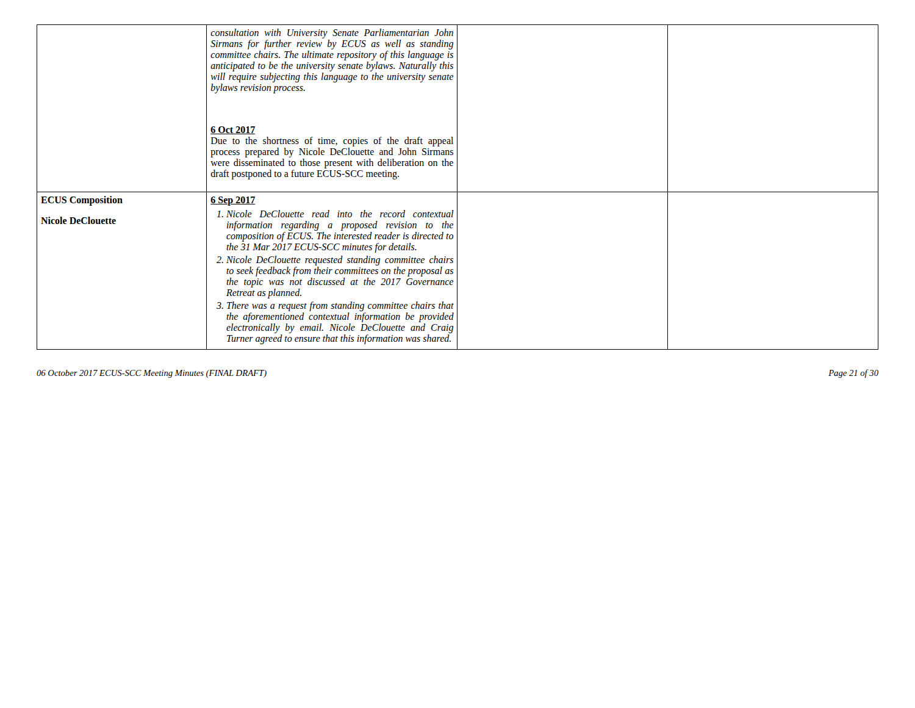| | consultation with University Senate Parliamentarian John Sirmans for further review by ECUS as well as standing committee chairs. The ultimate repository of this language is anticipated to be the university senate bylaws. Naturally this will require subjecting this language to the university senate bylaws revision process. 6 Oct 2017 Due to the shortness of time, copies of the draft appeal process prepared by Nicole DeClouette and John Sirmans were disseminated to those present with deliberation on the draft postponed to a future ECUS-SCC meeting. | | |
| ECUS Composition Nicole DeClouette | 6 Sep 2017 Nicole DeClouette read into the record contextual information regarding a proposed revision to the composition of ECUS. The interested reader is directed to the 31 Mar 2017 ECUS-SCC minutes for details. Nicole DeClouette requested standing committee chairs to seek feedback from their committees on the proposal as the topic was not discussed at the 2017 Governance Retreat as planned. There was a request from standing committee chairs that the aforementioned contextual information be provided electronically by email. Nicole DeClouette and Craig Turner agreed to ensure that this information was shared. | | |
06 October 2017 ECUS-SCC Meeting Minutes (FINAL DRAFT) Page 21 of 30